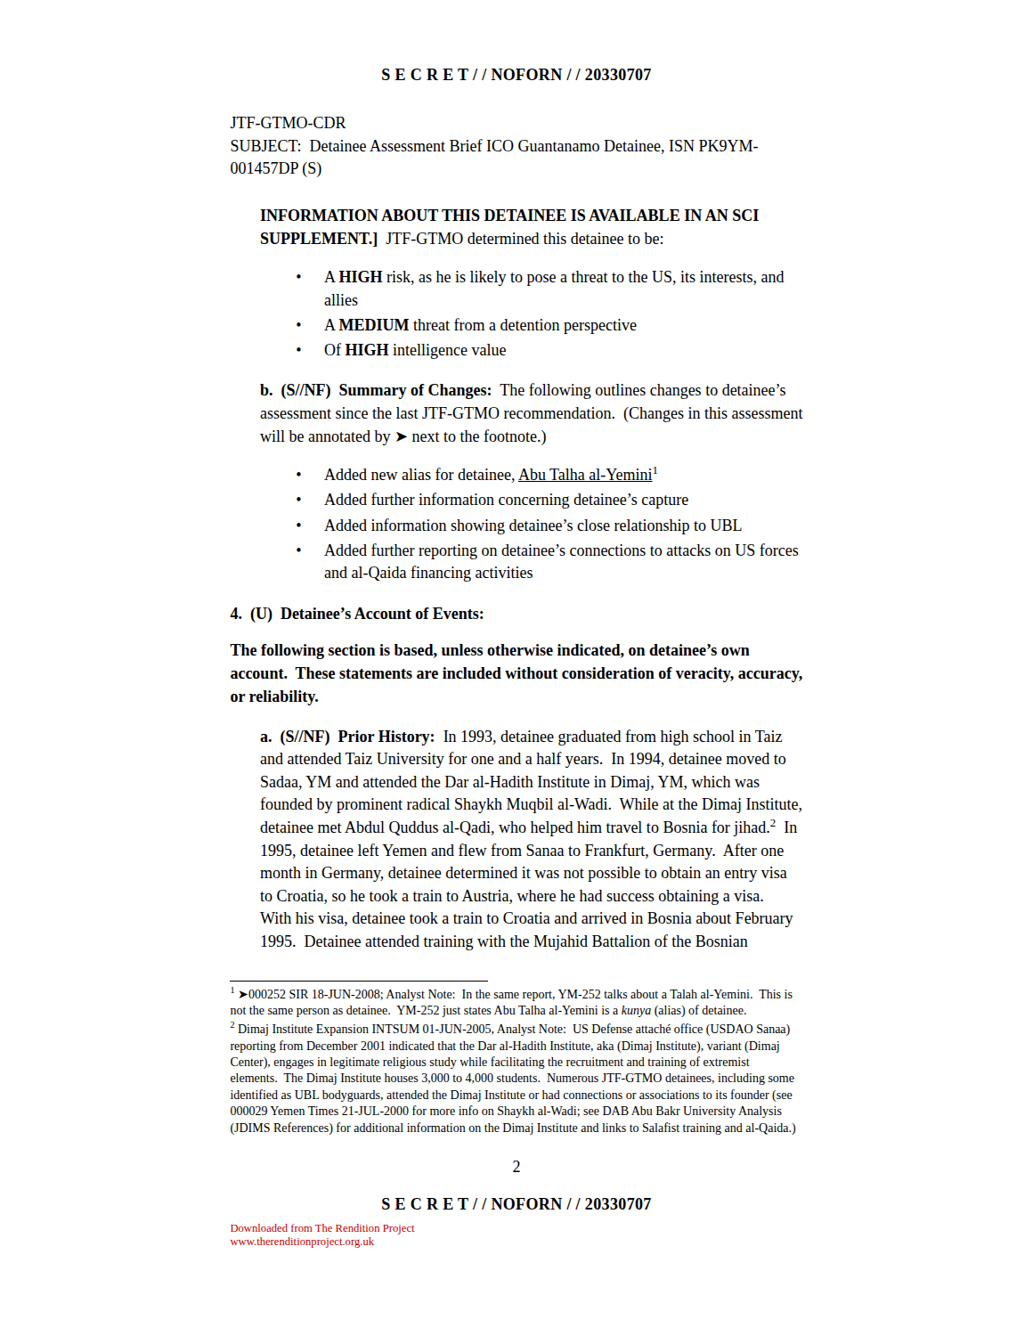S E C R E T / / NOFORN / / 20330707
JTF-GTMO-CDR
SUBJECT: Detainee Assessment Brief ICO Guantanamo Detainee, ISN PK9YM-001457DP (S)
INFORMATION ABOUT THIS DETAINEE IS AVAILABLE IN AN SCI SUPPLEMENT.] JTF-GTMO determined this detainee to be:
A HIGH risk, as he is likely to pose a threat to the US, its interests, and allies
A MEDIUM threat from a detention perspective
Of HIGH intelligence value
b. (S//NF) Summary of Changes: The following outlines changes to detainee’s assessment since the last JTF-GTMO recommendation. (Changes in this assessment will be annotated by ➤ next to the footnote.)
Added new alias for detainee, Abu Talha al-Yemini1
Added further information concerning detainee’s capture
Added information showing detainee’s close relationship to UBL
Added further reporting on detainee’s connections to attacks on US forces and al-Qaida financing activities
4. (U) Detainee’s Account of Events:
The following section is based, unless otherwise indicated, on detainee’s own account. These statements are included without consideration of veracity, accuracy, or reliability.
a. (S//NF) Prior History: In 1993, detainee graduated from high school in Taiz and attended Taiz University for one and a half years. In 1994, detainee moved to Sadaa, YM and attended the Dar al-Hadith Institute in Dimaj, YM, which was founded by prominent radical Shaykh Muqbil al-Wadi. While at the Dimaj Institute, detainee met Abdul Quddus al-Qadi, who helped him travel to Bosnia for jihad.2 In 1995, detainee left Yemen and flew from Sanaa to Frankfurt, Germany. After one month in Germany, detainee determined it was not possible to obtain an entry visa to Croatia, so he took a train to Austria, where he had success obtaining a visa. With his visa, detainee took a train to Croatia and arrived in Bosnia about February 1995. Detainee attended training with the Mujahid Battalion of the Bosnian
1 ➤000252 SIR 18-JUN-2008; Analyst Note: In the same report, YM-252 talks about a Talah al-Yemini. This is not the same person as detainee. YM-252 just states Abu Talha al-Yemini is a kunya (alias) of detainee.
2 Dimaj Institute Expansion INTSUM 01-JUN-2005, Analyst Note: US Defense attaché office (USDAO Sanaa) reporting from December 2001 indicated that the Dar al-Hadith Institute, aka (Dimaj Institute), variant (Dimaj Center), engages in legitimate religious study while facilitating the recruitment and training of extremist elements. The Dimaj Institute houses 3,000 to 4,000 students. Numerous JTF-GTMO detainees, including some identified as UBL bodyguards, attended the Dimaj Institute or had connections or associations to its founder (see 000029 Yemen Times 21-JUL-2000 for more info on Shaykh al-Wadi; see DAB Abu Bakr University Analysis (JDIMS References) for additional information on the Dimaj Institute and links to Salafist training and al-Qaida.)
2
S E C R E T / / NOFORN / / 20330707
Downloaded from The Rendition Project
www.therenditionproject.org.uk